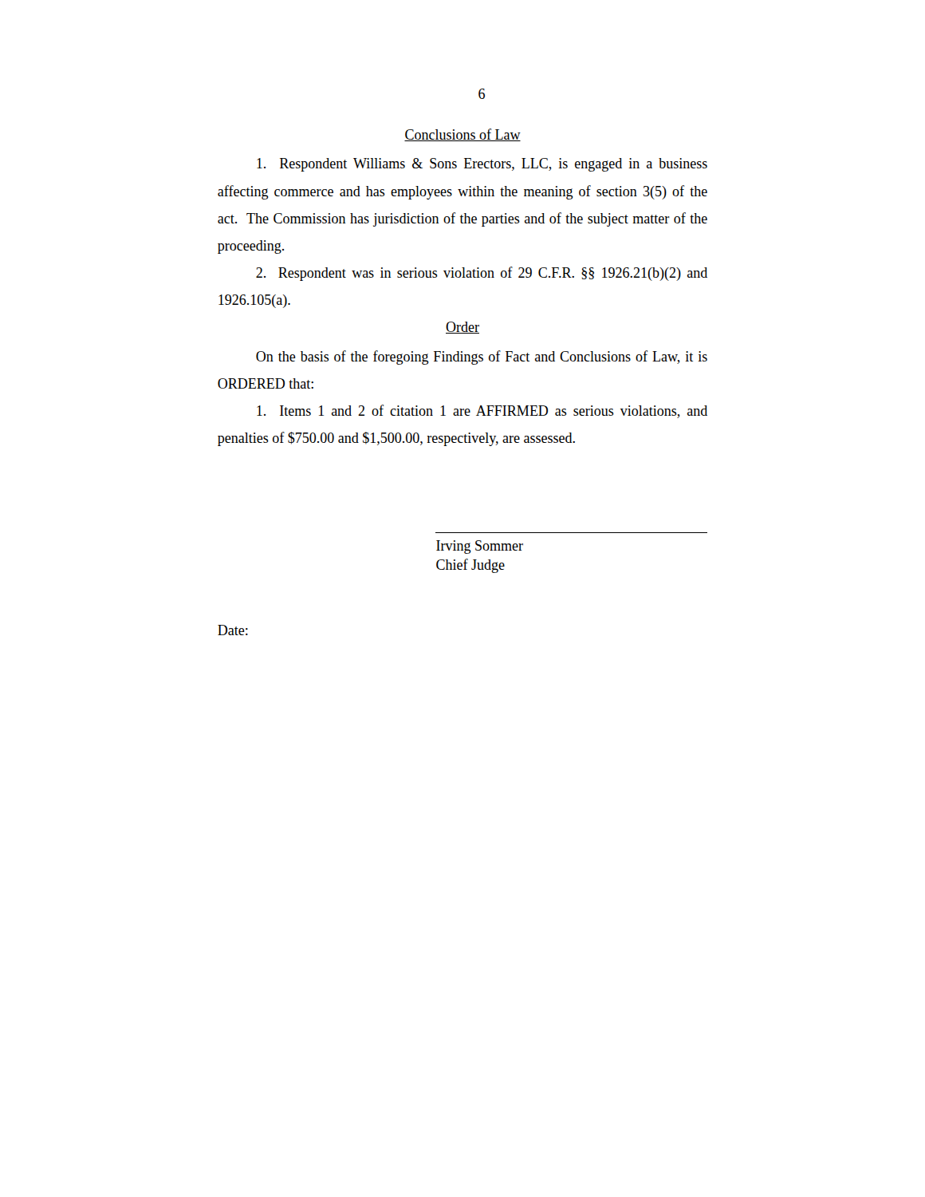6
Conclusions of Law
1. Respondent Williams & Sons Erectors, LLC, is engaged in a business affecting commerce and has employees within the meaning of section 3(5) of the act. The Commission has jurisdiction of the parties and of the subject matter of the proceeding.
2. Respondent was in serious violation of 29 C.F.R. §§ 1926.21(b)(2) and 1926.105(a).
Order
On the basis of the foregoing Findings of Fact and Conclusions of Law, it is ORDERED that:
1. Items 1 and 2 of citation 1 are AFFIRMED as serious violations, and penalties of $750.00 and $1,500.00, respectively, are assessed.
Irving Sommer
Chief Judge
Date: